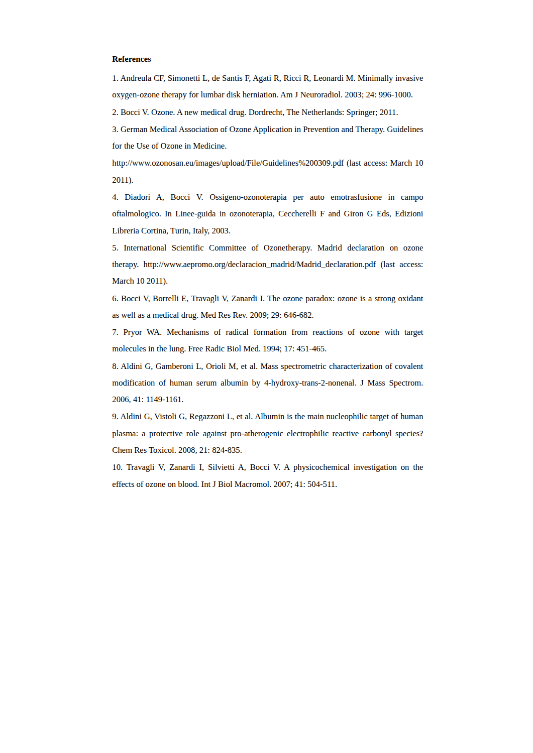References
1. Andreula CF, Simonetti L, de Santis F, Agati R, Ricci R, Leonardi M. Minimally invasive oxygen-ozone therapy for lumbar disk herniation. Am J Neuroradiol. 2003; 24: 996-1000.
2. Bocci V. Ozone. A new medical drug. Dordrecht, The Netherlands: Springer; 2011.
3. German Medical Association of Ozone Application in Prevention and Therapy. Guidelines for the Use of Ozone in Medicine.
http://www.ozonosan.eu/images/upload/File/Guidelines%200309.pdf (last access: March 10 2011).
4. Diadori A, Bocci V. Ossigeno-ozonoterapia per auto emotrasfusione in campo oftalmologico. In Linee-guida in ozonoterapia, Ceccherelli F and Giron G Eds, Edizioni Libreria Cortina, Turin, Italy, 2003.
5. International Scientific Committee of Ozonetherapy. Madrid declaration on ozone therapy. http://www.aepromo.org/declaracion_madrid/Madrid_declaration.pdf (last access: March 10 2011).
6. Bocci V, Borrelli E, Travagli V, Zanardi I. The ozone paradox: ozone is a strong oxidant as well as a medical drug. Med Res Rev. 2009; 29: 646-682.
7. Pryor WA. Mechanisms of radical formation from reactions of ozone with target molecules in the lung. Free Radic Biol Med. 1994; 17: 451-465.
8. Aldini G, Gamberoni L, Orioli M, et al. Mass spectrometric characterization of covalent modification of human serum albumin by 4-hydroxy-trans-2-nonenal. J Mass Spectrom. 2006, 41: 1149-1161.
9. Aldini G, Vistoli G, Regazzoni L, et al. Albumin is the main nucleophilic target of human plasma: a protective role against pro-atherogenic electrophilic reactive carbonyl species? Chem Res Toxicol. 2008, 21: 824-835.
10. Travagli V, Zanardi I, Silvietti A, Bocci V. A physicochemical investigation on the effects of ozone on blood. Int J Biol Macromol. 2007; 41: 504-511.